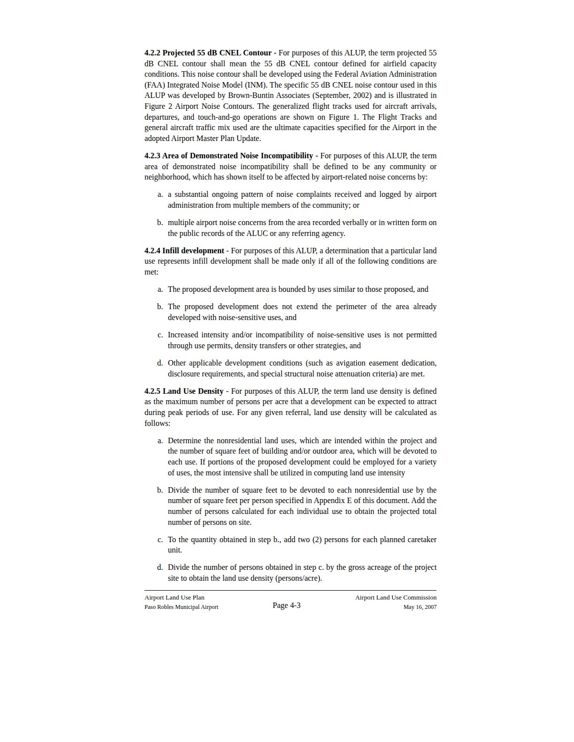4.2.2 Projected 55 dB CNEL Contour - For purposes of this ALUP, the term projected 55 dB CNEL contour shall mean the 55 dB CNEL contour defined for airfield capacity conditions. This noise contour shall be developed using the Federal Aviation Administration (FAA) Integrated Noise Model (INM). The specific 55 dB CNEL noise contour used in this ALUP was developed by Brown-Buntin Associates (September, 2002) and is illustrated in Figure 2 Airport Noise Contours. The generalized flight tracks used for aircraft arrivals, departures, and touch-and-go operations are shown on Figure 1. The Flight Tracks and general aircraft traffic mix used are the ultimate capacities specified for the Airport in the adopted Airport Master Plan Update.
4.2.3 Area of Demonstrated Noise Incompatibility - For purposes of this ALUP, the term area of demonstrated noise incompatibility shall be defined to be any community or neighborhood, which has shown itself to be affected by airport-related noise concerns by:
a substantial ongoing pattern of noise complaints received and logged by airport administration from multiple members of the community; or
multiple airport noise concerns from the area recorded verbally or in written form on the public records of the ALUC or any referring agency.
4.2.4 Infill development - For purposes of this ALUP, a determination that a particular land use represents infill development shall be made only if all of the following conditions are met:
The proposed development area is bounded by uses similar to those proposed, and
The proposed development does not extend the perimeter of the area already developed with noise-sensitive uses, and
Increased intensity and/or incompatibility of noise-sensitive uses is not permitted through use permits, density transfers or other strategies, and
Other applicable development conditions (such as avigation easement dedication, disclosure requirements, and special structural noise attenuation criteria) are met.
4.2.5 Land Use Density - For purposes of this ALUP, the term land use density is defined as the maximum number of persons per acre that a development can be expected to attract during peak periods of use. For any given referral, land use density will be calculated as follows:
Determine the nonresidential land uses, which are intended within the project and the number of square feet of building and/or outdoor area, which will be devoted to each use. If portions of the proposed development could be employed for a variety of uses, the most intensive shall be utilized in computing land use intensity
Divide the number of square feet to be devoted to each nonresidential use by the number of square feet per person specified in Appendix E of this document. Add the number of persons calculated for each individual use to obtain the projected total number of persons on site.
To the quantity obtained in step b., add two (2) persons for each planned caretaker unit.
Divide the number of persons obtained in step c. by the gross acreage of the project site to obtain the land use density (persons/acre).
Airport Land Use Plan Paso Robles Municipal Airport
Page 4-3
Airport Land Use Commission May 16, 2007